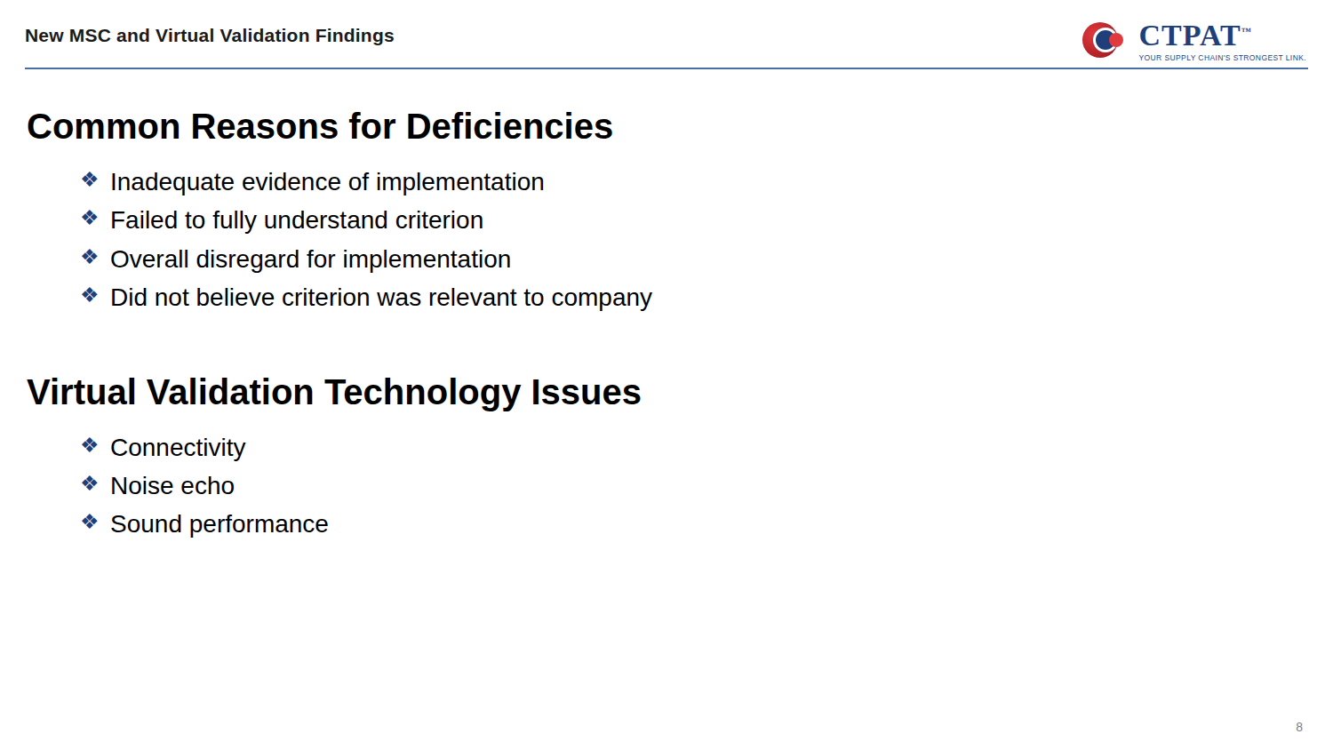New MSC and Virtual Validation Findings
CTPAT™
YOUR SUPPLY CHAIN'S STRONGEST LINK.
Common Reasons for Deficiencies
Inadequate evidence of implementation
Failed to fully understand criterion
Overall disregard for implementation
Did not believe criterion was relevant to company
Virtual Validation Technology Issues
Connectivity
Noise echo
Sound performance
8